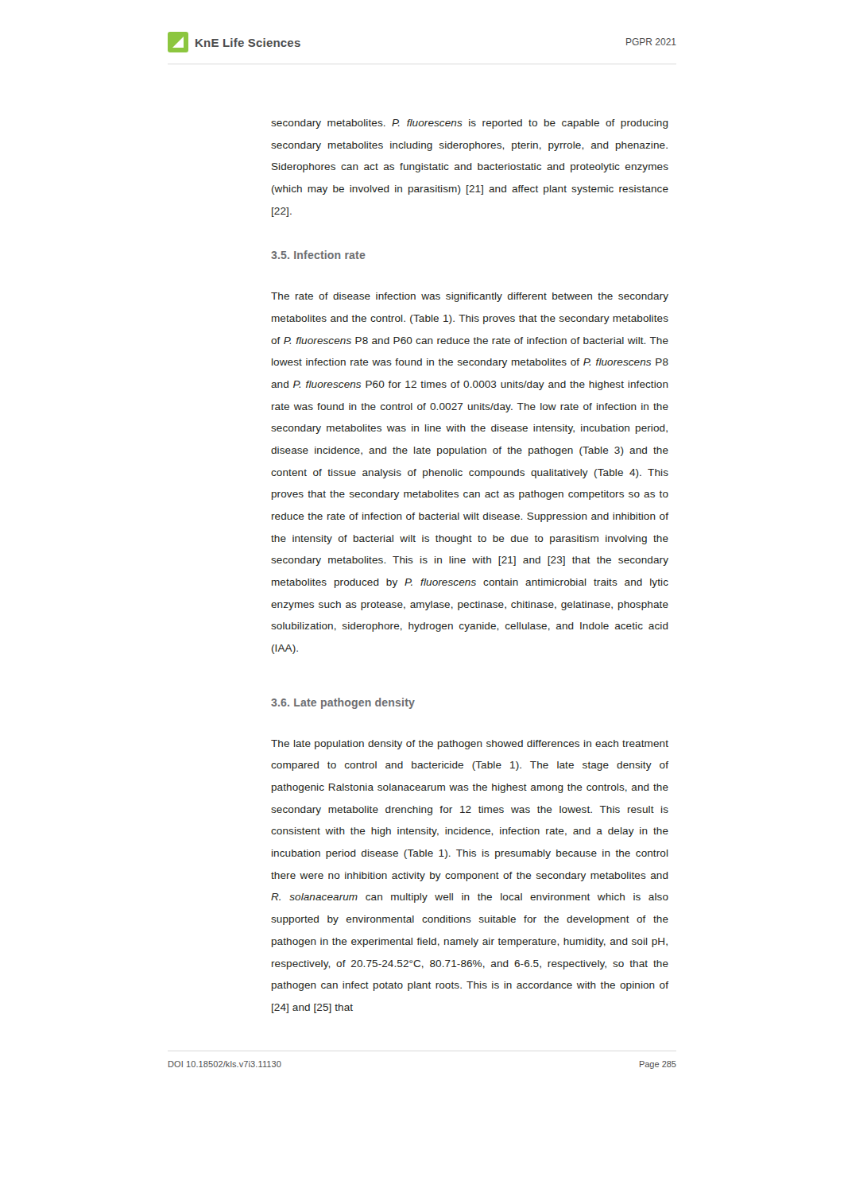KnE Life Sciences
PGPR 2021
secondary metabolites. P. fluorescens is reported to be capable of producing secondary metabolites including siderophores, pterin, pyrrole, and phenazine. Siderophores can act as fungistatic and bacteriostatic and proteolytic enzymes (which may be involved in parasitism) [21] and affect plant systemic resistance [22].
3.5. Infection rate
The rate of disease infection was significantly different between the secondary metabolites and the control. (Table 1). This proves that the secondary metabolites of P. fluorescens P8 and P60 can reduce the rate of infection of bacterial wilt. The lowest infection rate was found in the secondary metabolites of P. fluorescens P8 and P. fluorescens P60 for 12 times of 0.0003 units/day and the highest infection rate was found in the control of 0.0027 units/day. The low rate of infection in the secondary metabolites was in line with the disease intensity, incubation period, disease incidence, and the late population of the pathogen (Table 3) and the content of tissue analysis of phenolic compounds qualitatively (Table 4). This proves that the secondary metabolites can act as pathogen competitors so as to reduce the rate of infection of bacterial wilt disease. Suppression and inhibition of the intensity of bacterial wilt is thought to be due to parasitism involving the secondary metabolites. This is in line with [21] and [23] that the secondary metabolites produced by P. fluorescens contain antimicrobial traits and lytic enzymes such as protease, amylase, pectinase, chitinase, gelatinase, phosphate solubilization, siderophore, hydrogen cyanide, cellulase, and Indole acetic acid (IAA).
3.6. Late pathogen density
The late population density of the pathogen showed differences in each treatment compared to control and bactericide (Table 1). The late stage density of pathogenic Ralstonia solanacearum was the highest among the controls, and the secondary metabolite drenching for 12 times was the lowest. This result is consistent with the high intensity, incidence, infection rate, and a delay in the incubation period disease (Table 1). This is presumably because in the control there were no inhibition activity by component of the secondary metabolites and R. solanacearum can multiply well in the local environment which is also supported by environmental conditions suitable for the development of the pathogen in the experimental field, namely air temperature, humidity, and soil pH, respectively, of 20.75-24.52°C, 80.71-86%, and 6-6.5, respectively, so that the pathogen can infect potato plant roots. This is in accordance with the opinion of [24] and [25] that
DOI 10.18502/kls.v7i3.11130
Page 285